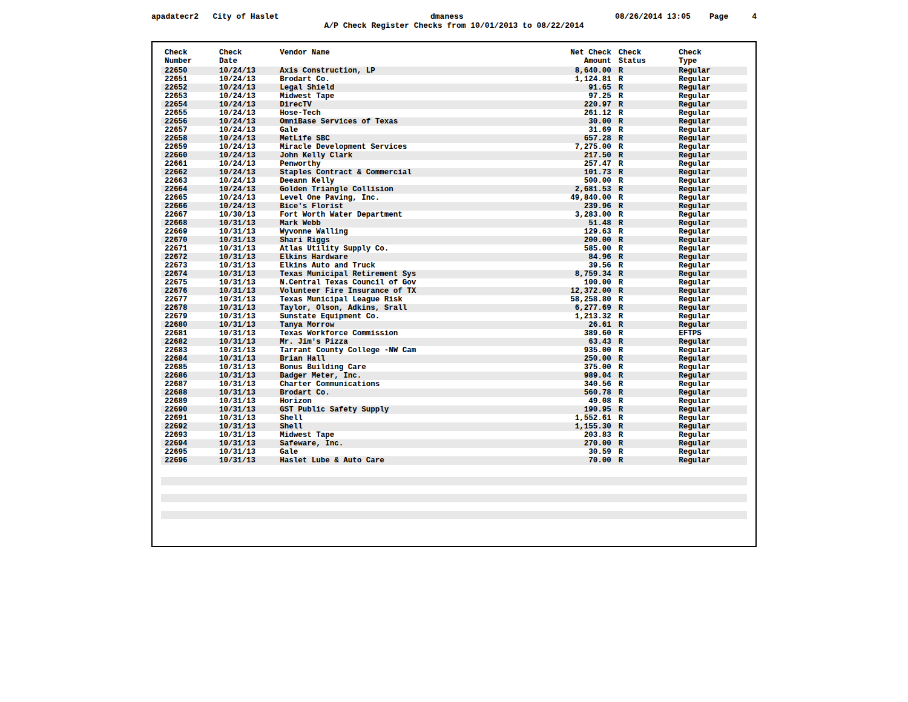apadatecr2 City of Haslet
dmaness
08/26/2014 13:05 Page 4
A/P Check Register Checks from 10/01/2013 to 08/22/2014
| Check Number | Check Date | Vendor Name | Net Check Amount | Check Status | Check Type |
| --- | --- | --- | --- | --- | --- |
| 22650 | 10/24/13 | Axis Construction, LP | 8,640.00 | R | Regular |
| 22651 | 10/24/13 | Brodart Co. | 1,124.81 | R | Regular |
| 22652 | 10/24/13 | Legal Shield | 91.65 | R | Regular |
| 22653 | 10/24/13 | Midwest Tape | 97.25 | R | Regular |
| 22654 | 10/24/13 | DirecTV | 220.97 | R | Regular |
| 22655 | 10/24/13 | Hose-Tech | 261.12 | R | Regular |
| 22656 | 10/24/13 | OmniBase Services of Texas | 30.00 | R | Regular |
| 22657 | 10/24/13 | Gale | 31.69 | R | Regular |
| 22658 | 10/24/13 | MetLife SBC | 657.28 | R | Regular |
| 22659 | 10/24/13 | Miracle Development Services | 7,275.00 | R | Regular |
| 22660 | 10/24/13 | John Kelly Clark | 217.50 | R | Regular |
| 22661 | 10/24/13 | Penworthy | 257.47 | R | Regular |
| 22662 | 10/24/13 | Staples Contract & Commercial | 101.73 | R | Regular |
| 22663 | 10/24/13 | Deeann Kelly | 500.00 | R | Regular |
| 22664 | 10/24/13 | Golden Triangle Collision | 2,681.53 | R | Regular |
| 22665 | 10/24/13 | Level One Paving, Inc. | 49,840.00 | R | Regular |
| 22666 | 10/24/13 | Bice's Florist | 239.96 | R | Regular |
| 22667 | 10/30/13 | Fort Worth Water Department | 3,283.00 | R | Regular |
| 22668 | 10/31/13 | Mark Webb | 51.48 | R | Regular |
| 22669 | 10/31/13 | Wyvonne Walling | 129.63 | R | Regular |
| 22670 | 10/31/13 | Shari Riggs | 200.00 | R | Regular |
| 22671 | 10/31/13 | Atlas Utility Supply Co. | 585.00 | R | Regular |
| 22672 | 10/31/13 | Elkins Hardware | 84.96 | R | Regular |
| 22673 | 10/31/13 | Elkins Auto and Truck | 39.56 | R | Regular |
| 22674 | 10/31/13 | Texas Municipal Retirement Sys | 8,759.34 | R | Regular |
| 22675 | 10/31/13 | N.Central Texas Council of Gov | 100.00 | R | Regular |
| 22676 | 10/31/13 | Volunteer Fire Insurance of TX | 12,372.00 | R | Regular |
| 22677 | 10/31/13 | Texas Municipal League Risk | 58,258.80 | R | Regular |
| 22678 | 10/31/13 | Taylor, Olson, Adkins, Srall | 6,277.69 | R | Regular |
| 22679 | 10/31/13 | Sunstate Equipment Co. | 1,213.32 | R | Regular |
| 22680 | 10/31/13 | Tanya Morrow | 26.61 | R | Regular |
| 22681 | 10/31/13 | Texas Workforce Commission | 389.60 | R | EFTPS |
| 22682 | 10/31/13 | Mr. Jim's Pizza | 63.43 | R | Regular |
| 22683 | 10/31/13 | Tarrant County College -NW Cam | 935.00 | R | Regular |
| 22684 | 10/31/13 | Brian Hall | 250.00 | R | Regular |
| 22685 | 10/31/13 | Bonus Building Care | 375.00 | R | Regular |
| 22686 | 10/31/13 | Badger Meter, Inc. | 989.04 | R | Regular |
| 22687 | 10/31/13 | Charter Communications | 340.56 | R | Regular |
| 22688 | 10/31/13 | Brodart Co. | 560.78 | R | Regular |
| 22689 | 10/31/13 | Horizon | 49.08 | R | Regular |
| 22690 | 10/31/13 | GST Public Safety Supply | 190.95 | R | Regular |
| 22691 | 10/31/13 | Shell | 1,552.61 | R | Regular |
| 22692 | 10/31/13 | Shell | 1,155.30 | R | Regular |
| 22693 | 10/31/13 | Midwest Tape | 203.83 | R | Regular |
| 22694 | 10/31/13 | Safeware, Inc. | 270.00 | R | Regular |
| 22695 | 10/31/13 | Gale | 30.59 | R | Regular |
| 22696 | 10/31/13 | Haslet Lube & Auto Care | 70.00 | R | Regular |